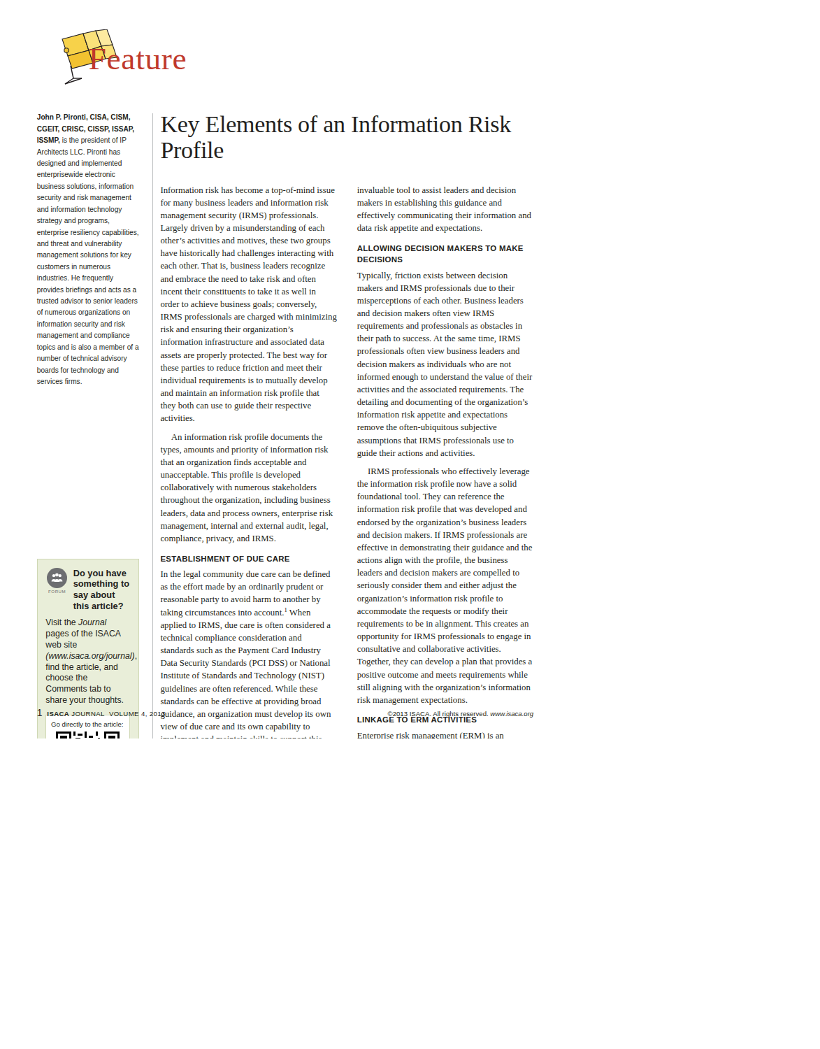Feature
John P. Pironti, CISA, CISM, CGEIT, CRISC, CISSP, ISSAP, ISSMP, is the president of IP Architects LLC. Pironti has designed and implemented enterprisewide electronic business solutions, information security and risk management and information technology strategy and programs, enterprise resiliency capabilities, and threat and vulnerability management solutions for key customers in numerous industries. He frequently provides briefings and acts as a trusted advisor to senior leaders of numerous organizations on information security and risk management and compliance topics and is also a member of a number of technical advisory boards for technology and services firms.
Forum
Do you have something to say about this article?
Visit the Journal pages of the ISACA web site (www.isaca.org/journal), find the article, and choose the Comments tab to share your thoughts.
Go directly to the article:
Key Elements of an Information Risk Profile
Information risk has become a top-of-mind issue for many business leaders and information risk management security (IRMS) professionals. Largely driven by a misunderstanding of each other’s activities and motives, these two groups have historically had challenges interacting with each other. That is, business leaders recognize and embrace the need to take risk and often incent their constituents to take it as well in order to achieve business goals; conversely, IRMS professionals are charged with minimizing risk and ensuring their organization’s information infrastructure and associated data assets are properly protected. The best way for these parties to reduce friction and meet their individual requirements is to mutually develop and maintain an information risk profile that they both can use to guide their respective activities.
An information risk profile documents the types, amounts and priority of information risk that an organization finds acceptable and unacceptable. This profile is developed collaboratively with numerous stakeholders throughout the organization, including business leaders, data and process owners, enterprise risk management, internal and external audit, legal, compliance, privacy, and IRMS.
Establishment of Due Care
In the legal community due care can be defined as the effort made by an ordinarily prudent or reasonable party to avoid harm to another by taking circumstances into account.1 When applied to IRMS, due care is often considered a technical compliance consideration and standards such as the Payment Card Industry Data Security Standards (PCI DSS) or National Institute of Standards and Technology (NIST) guidelines are often referenced. While these standards can be effective at providing broad guidance, an organization must develop its own view of due care and its own capability to implement and maintain skills to support this view. An information risk profile can be an invaluable tool to assist leaders and decision makers in establishing this guidance and effectively communicating their information and data risk appetite and expectations.
Allowing Decision Makers to Make Decisions
Typically, friction exists between decision makers and IRMS professionals due to their misperceptions of each other. Business leaders and decision makers often view IRMS requirements and professionals as obstacles in their path to success. At the same time, IRMS professionals often view business leaders and decision makers as individuals who are not informed enough to understand the value of their activities and the associated requirements. The detailing and documenting of the organization’s information risk appetite and expectations remove the often-ubiquitous subjective assumptions that IRMS professionals use to guide their actions and activities.
IRMS professionals who effectively leverage the information risk profile now have a solid foundational tool. They can reference the information risk profile that was developed and endorsed by the organization’s business leaders and decision makers. If IRMS professionals are effective in demonstrating their guidance and the actions align with the profile, the business leaders and decision makers are compelled to seriously consider them and either adjust the organization’s information risk profile to accommodate the requests or modify their requirements to be in alignment. This creates an opportunity for IRMS professionals to engage in consultative and collaborative activities. Together, they can develop a plan that provides a positive outcome and meets requirements while still aligning with the organization’s information risk management expectations.
Linkage to ERM Activities
Enterprise risk management (ERM) is an evolving and important concept within many
1 ISACA JOURNAL VOLUME 4, 2013
©2013 ISACA. All rights reserved. www.isaca.org